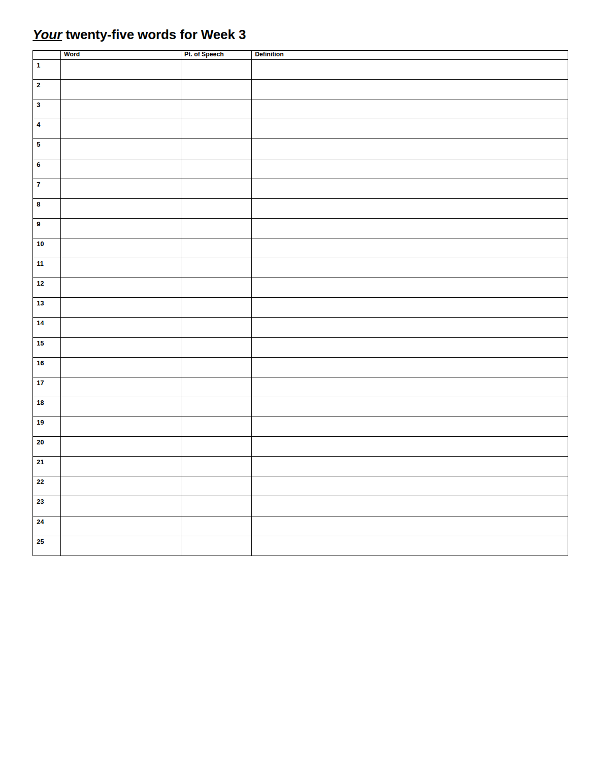Your twenty-five words for Week 3
| | Word | Pt. of Speech | Definition |
| --- | --- | --- | --- |
| 1 | | | |
| 2 | | | |
| 3 | | | |
| 4 | | | |
| 5 | | | |
| 6 | | | |
| 7 | | | |
| 8 | | | |
| 9 | | | |
| 10 | | | |
| 11 | | | |
| 12 | | | |
| 13 | | | |
| 14 | | | |
| 15 | | | |
| 16 | | | |
| 17 | | | |
| 18 | | | |
| 19 | | | |
| 20 | | | |
| 21 | | | |
| 22 | | | |
| 23 | | | |
| 24 | | | |
| 25 | | | |